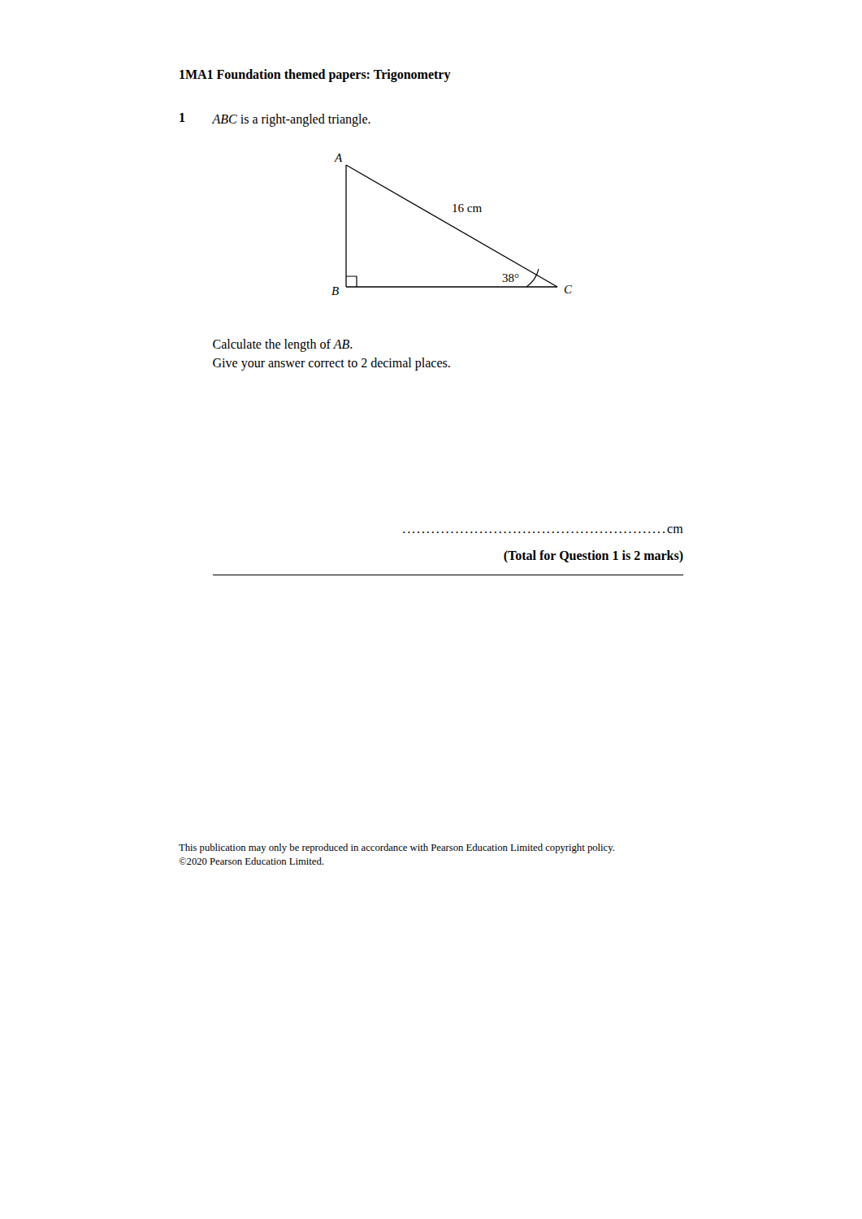1MA1 Foundation themed papers: Trigonometry
1
ABC is a right-angled triangle.
A B C 16 cm 38°
Calculate the length of AB.
Give your answer correct to 2 decimal places.
....................................................... cm
(Total for Question 1 is 2 marks)
This publication may only be reproduced in accordance with Pearson Education Limited copyright policy.
©2020 Pearson Education Limited.